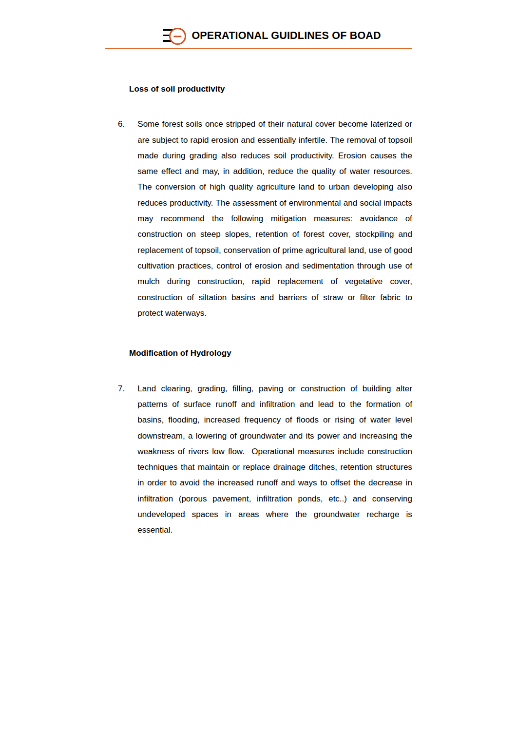OPERATIONAL GUIDLINES OF BOAD
Loss of soil productivity
6. Some forest soils once stripped of their natural cover become laterized or are subject to rapid erosion and essentially infertile. The removal of topsoil made during grading also reduces soil productivity. Erosion causes the same effect and may, in addition, reduce the quality of water resources. The conversion of high quality agriculture land to urban developing also reduces productivity. The assessment of environmental and social impacts may recommend the following mitigation measures: avoidance of construction on steep slopes, retention of forest cover, stockpiling and replacement of topsoil, conservation of prime agricultural land, use of good cultivation practices, control of erosion and sedimentation through use of mulch during construction, rapid replacement of vegetative cover, construction of siltation basins and barriers of straw or filter fabric to protect waterways.
Modification of Hydrology
7. Land clearing, grading, filling, paving or construction of building alter patterns of surface runoff and infiltration and lead to the formation of basins, flooding, increased frequency of floods or rising of water level downstream, a lowering of groundwater and its power and increasing the weakness of rivers low flow. Operational measures include construction techniques that maintain or replace drainage ditches, retention structures in order to avoid the increased runoff and ways to offset the decrease in infiltration (porous pavement, infiltration ponds, etc..) and conserving undeveloped spaces in areas where the groundwater recharge is essential.